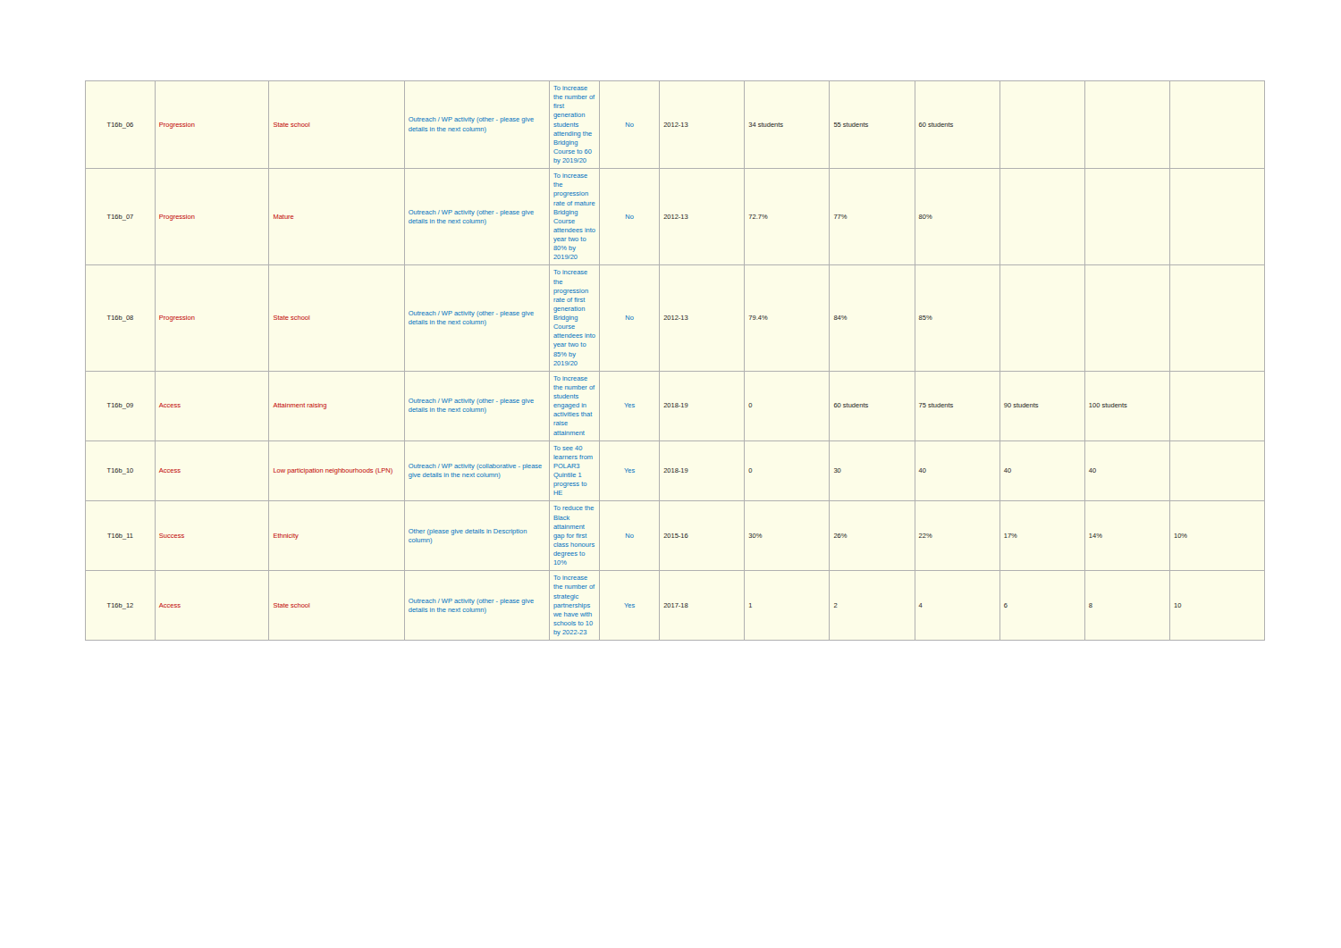| T16b_06 | Progression | State school | Outreach / WP activity (other - please give details in the next column) | To increase the number of first generation students attending the Bridging Course to 60 by 2019/20 | No | 2012-13 | 34 students | 55 students | 60 students | | | |
| T16b_07 | Progression | Mature | Outreach / WP activity (other - please give details in the next column) | To increase the progression rate of mature Bridging Course attendees into year two to 80% by 2019/20 | No | 2012-13 | 72.7% | 77% | 80% | | | |
| T16b_08 | Progression | State school | Outreach / WP activity (other - please give details in the next column) | To increase the progression rate of first generation Bridging Course attendees into year two to 85% by 2019/20 | No | 2012-13 | 79.4% | 84% | 85% | | | |
| T16b_09 | Access | Attainment raising | Outreach / WP activity (other - please give details in the next column) | To increase the number of students engaged in activities that raise attainment | Yes | 2018-19 | 0 | 60 students | 75 students | 90 students | 100 students | |
| T16b_10 | Access | Low participation neighbourhoods (LPN) | Outreach / WP activity (collaborative - please give details in the next column) | To see 40 learners from POLAR3 Quintile 1 progress to HE | Yes | 2018-19 | 0 | 30 | 40 | 40 | 40 | |
| T16b_11 | Success | Ethnicity | Other (please give details in Description column) | To reduce the Black attainment gap for first class honours degrees to 10% | No | 2015-16 | 30% | 26% | 22% | 17% | 14% | 10% |
| T16b_12 | Access | State school | Outreach / WP activity (other - please give details in the next column) | To increase the number of strategic partnerships we have with schools to 10 by 2022-23 | Yes | 2017-18 | 1 | 2 | 4 | 6 | 8 | 10 |